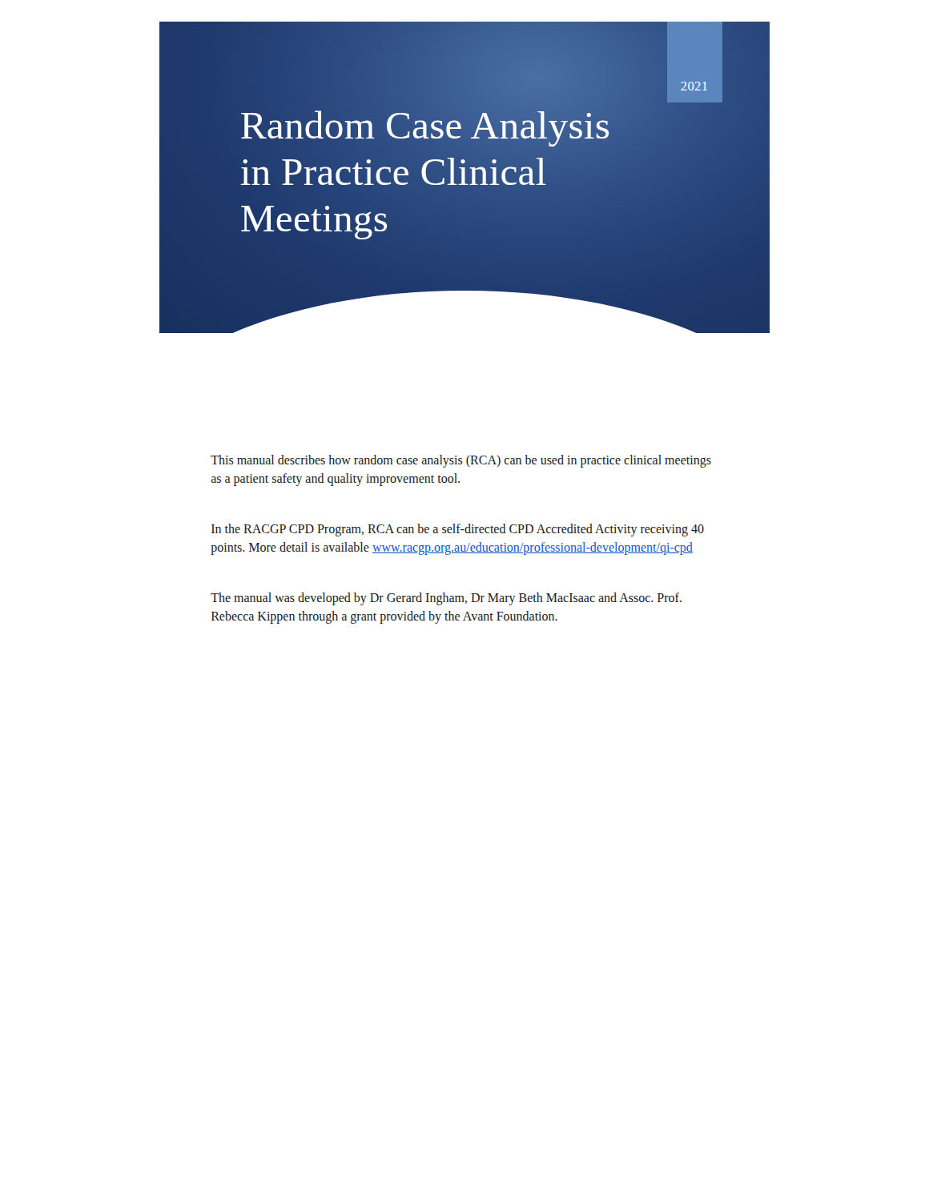2021
Random Case Analysis in Practice Clinical Meetings
This manual describes how random case analysis (RCA) can be used in practice clinical meetings as a patient safety and quality improvement tool.
In the RACGP CPD Program, RCA can be a self-directed CPD Accredited Activity receiving 40 points. More detail is available www.racgp.org.au/education/professional-development/qi-cpd
The manual was developed by Dr Gerard Ingham, Dr Mary Beth MacIsaac and Assoc. Prof. Rebecca Kippen through a grant provided by the Avant Foundation.